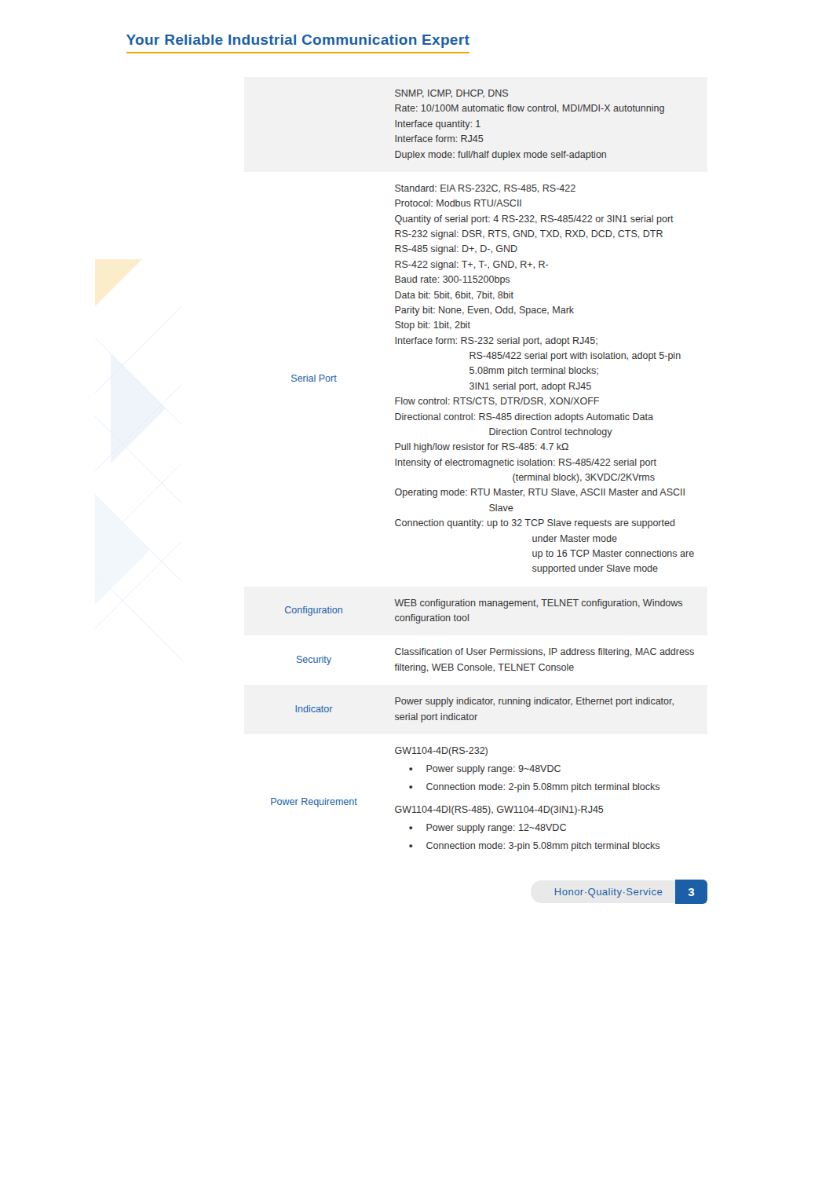Your Reliable Industrial Communication Expert
| | SNMP, ICMP, DHCP, DNS Rate: 10/100M automatic flow control, MDI/MDI-X autotunning Interface quantity: 1 Interface form: RJ45 Duplex mode: full/half duplex mode self-adaption |
| Serial Port | Standard: EIA RS-232C, RS-485, RS-422 Protocol: Modbus RTU/ASCII Quantity of serial port: 4 RS-232, RS-485/422 or 3IN1 serial port RS-232 signal: DSR, RTS, GND, TXD, RXD, DCD, CTS, DTR RS-485 signal: D+, D-, GND RS-422 signal: T+, T-, GND, R+, R- Baud rate: 300-115200bps Data bit: 5bit, 6bit, 7bit, 8bit Parity bit: None, Even, Odd, Space, Mark Stop bit: 1bit, 2bit Interface form: RS-232 serial port, adopt RJ45; RS-485/422 serial port with isolation, adopt 5-pin 5.08mm pitch terminal blocks; 3IN1 serial port, adopt RJ45 Flow control: RTS/CTS, DTR/DSR, XON/XOFF Directional control: RS-485 direction adopts Automatic Data Direction Control technology Pull high/low resistor for RS-485: 4.7 kΩ Intensity of electromagnetic isolation: RS-485/422 serial port (terminal block), 3KVDC/2KVrms Operating mode: RTU Master, RTU Slave, ASCII Master and ASCII Slave Connection quantity: up to 32 TCP Slave requests are supported under Master mode up to 16 TCP Master connections are supported under Slave mode |
| Configuration | WEB configuration management, TELNET configuration, Windows configuration tool |
| Security | Classification of User Permissions, IP address filtering, MAC address filtering, WEB Console, TELNET Console |
| Indicator | Power supply indicator, running indicator, Ethernet port indicator, serial port indicator |
| Power Requirement | GW1104-4D(RS-232) Power supply range: 9~48VDC Connection mode: 2-pin 5.08mm pitch terminal blocks GW1104-4DI(RS-485), GW1104-4D(3IN1)-RJ45 Power supply range: 12~48VDC Connection mode: 3-pin 5.08mm pitch terminal blocks |
Honor·Quality·Service
3